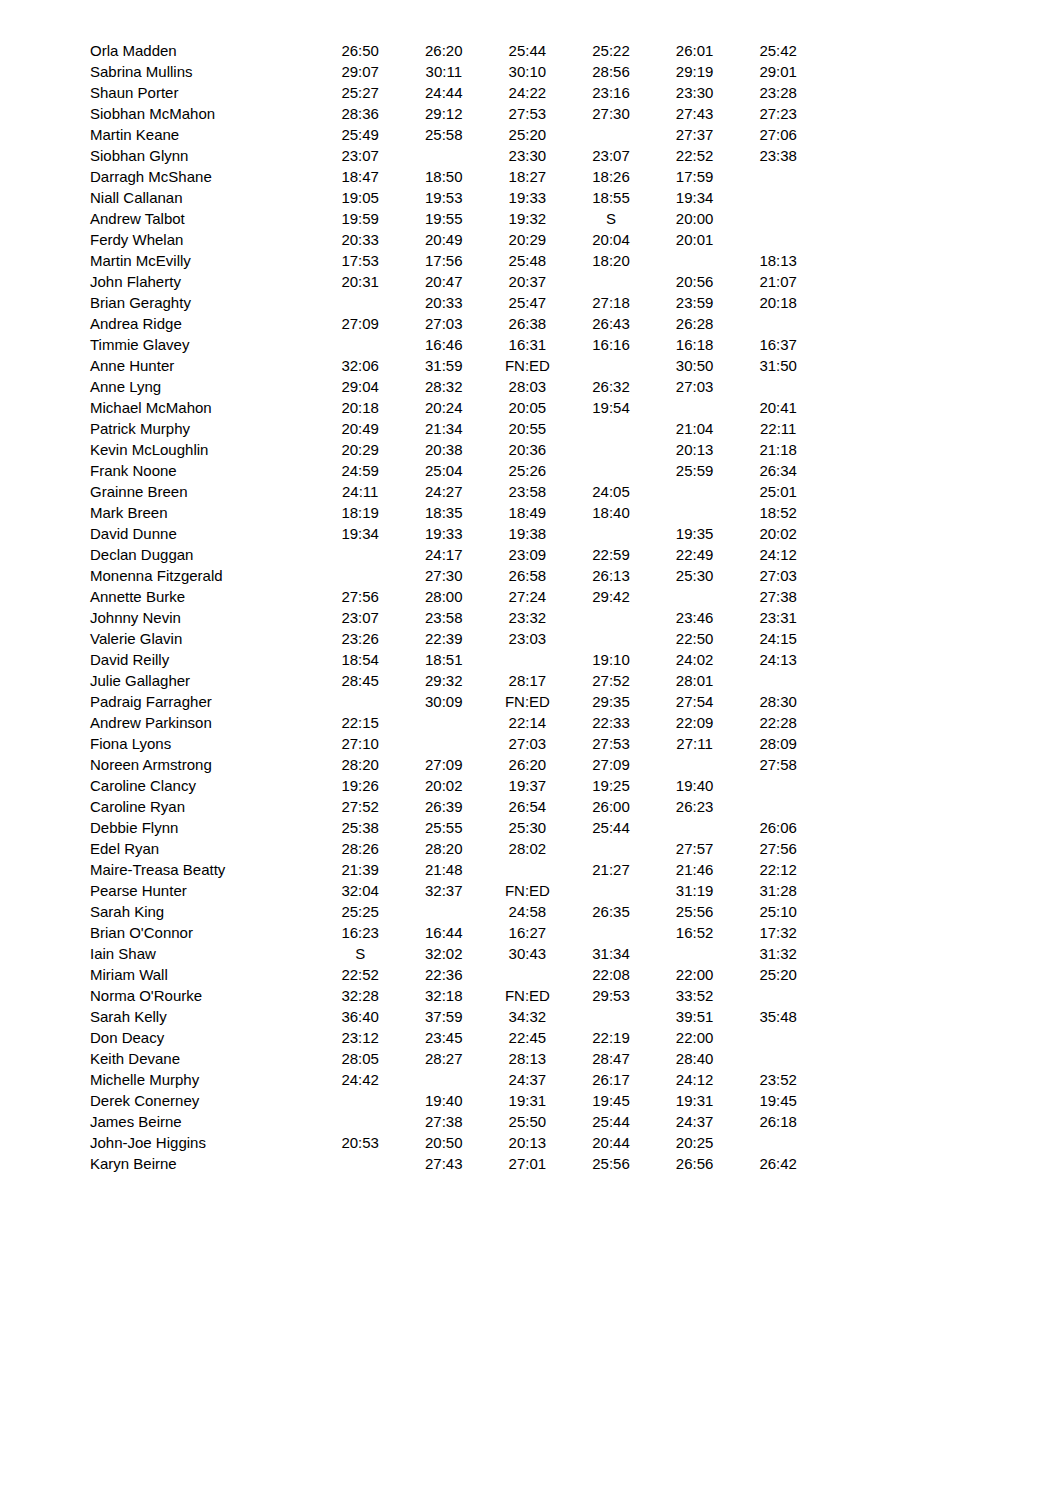| Orla Madden | 26:50 | 26:20 | 25:44 | 25:22 | 26:01 | 25:42 |
| Sabrina Mullins | 29:07 | 30:11 | 30:10 | 28:56 | 29:19 | 29:01 |
| Shaun Porter | 25:27 | 24:44 | 24:22 | 23:16 | 23:30 | 23:28 |
| Siobhan McMahon | 28:36 | 29:12 | 27:53 | 27:30 | 27:43 | 27:23 |
| Martin Keane | 25:49 | 25:58 | 25:20 | | 27:37 | 27:06 |
| Siobhan Glynn | 23:07 | | 23:30 | 23:07 | 22:52 | 23:38 |
| Darragh McShane | 18:47 | 18:50 | 18:27 | 18:26 | 17:59 | |
| Niall Callanan | 19:05 | 19:53 | 19:33 | 18:55 | 19:34 | |
| Andrew Talbot | 19:59 | 19:55 | 19:32 | S | 20:00 | |
| Ferdy Whelan | 20:33 | 20:49 | 20:29 | 20:04 | 20:01 | |
| Martin McEvilly | 17:53 | 17:56 | 25:48 | 18:20 | | 18:13 |
| John Flaherty | 20:31 | 20:47 | 20:37 | | 20:56 | 21:07 |
| Brian Geraghty | | 20:33 | 25:47 | 27:18 | 23:59 | 20:18 |
| Andrea Ridge | 27:09 | 27:03 | 26:38 | 26:43 | 26:28 | |
| Timmie Glavey | | 16:46 | 16:31 | 16:16 | 16:18 | 16:37 |
| Anne Hunter | 32:06 | 31:59 | FN:ED | | 30:50 | 31:50 |
| Anne Lyng | 29:04 | 28:32 | 28:03 | 26:32 | 27:03 | |
| Michael McMahon | 20:18 | 20:24 | 20:05 | 19:54 | | 20:41 |
| Patrick Murphy | 20:49 | 21:34 | 20:55 | | 21:04 | 22:11 |
| Kevin McLoughlin | 20:29 | 20:38 | 20:36 | | 20:13 | 21:18 |
| Frank Noone | 24:59 | 25:04 | 25:26 | | 25:59 | 26:34 |
| Grainne Breen | 24:11 | 24:27 | 23:58 | 24:05 | | 25:01 |
| Mark Breen | 18:19 | 18:35 | 18:49 | 18:40 | | 18:52 |
| David Dunne | 19:34 | 19:33 | 19:38 | | 19:35 | 20:02 |
| Declan Duggan | | 24:17 | 23:09 | 22:59 | 22:49 | 24:12 |
| Monenna Fitzgerald | | 27:30 | 26:58 | 26:13 | 25:30 | 27:03 |
| Annette Burke | 27:56 | 28:00 | 27:24 | 29:42 | | 27:38 |
| Johnny Nevin | 23:07 | 23:58 | 23:32 | | 23:46 | 23:31 |
| Valerie Glavin | 23:26 | 22:39 | 23:03 | | 22:50 | 24:15 |
| David Reilly | 18:54 | 18:51 | | 19:10 | 24:02 | 24:13 |
| Julie Gallagher | 28:45 | 29:32 | 28:17 | 27:52 | 28:01 | |
| Padraig Farragher | | 30:09 | FN:ED | 29:35 | 27:54 | 28:30 |
| Andrew Parkinson | 22:15 | | 22:14 | 22:33 | 22:09 | 22:28 |
| Fiona Lyons | 27:10 | | 27:03 | 27:53 | 27:11 | 28:09 |
| Noreen Armstrong | 28:20 | 27:09 | 26:20 | 27:09 | | 27:58 |
| Caroline Clancy | 19:26 | 20:02 | 19:37 | 19:25 | 19:40 | |
| Caroline Ryan | 27:52 | 26:39 | 26:54 | 26:00 | 26:23 | |
| Debbie Flynn | 25:38 | 25:55 | 25:30 | 25:44 | | 26:06 |
| Edel Ryan | 28:26 | 28:20 | 28:02 | | 27:57 | 27:56 |
| Maire-Treasa Beatty | 21:39 | 21:48 | | 21:27 | 21:46 | 22:12 |
| Pearse Hunter | 32:04 | 32:37 | FN:ED | | 31:19 | 31:28 |
| Sarah King | 25:25 | | 24:58 | 26:35 | 25:56 | 25:10 |
| Brian O'Connor | 16:23 | 16:44 | 16:27 | | 16:52 | 17:32 |
| Iain Shaw | S | 32:02 | 30:43 | 31:34 | | 31:32 |
| Miriam Wall | 22:52 | 22:36 | | 22:08 | 22:00 | 25:20 |
| Norma O'Rourke | 32:28 | 32:18 | FN:ED | 29:53 | 33:52 | |
| Sarah Kelly | 36:40 | 37:59 | 34:32 | | 39:51 | 35:48 |
| Don Deacy | 23:12 | 23:45 | 22:45 | 22:19 | 22:00 | |
| Keith Devane | 28:05 | 28:27 | 28:13 | 28:47 | 28:40 | |
| Michelle Murphy | 24:42 | | 24:37 | 26:17 | 24:12 | 23:52 |
| Derek Conerney | | 19:40 | 19:31 | 19:45 | 19:31 | 19:45 |
| James Beirne | | 27:38 | 25:50 | 25:44 | 24:37 | 26:18 |
| John-Joe Higgins | 20:53 | 20:50 | 20:13 | 20:44 | 20:25 | |
| Karyn Beirne | | 27:43 | 27:01 | 25:56 | 26:56 | 26:42 |